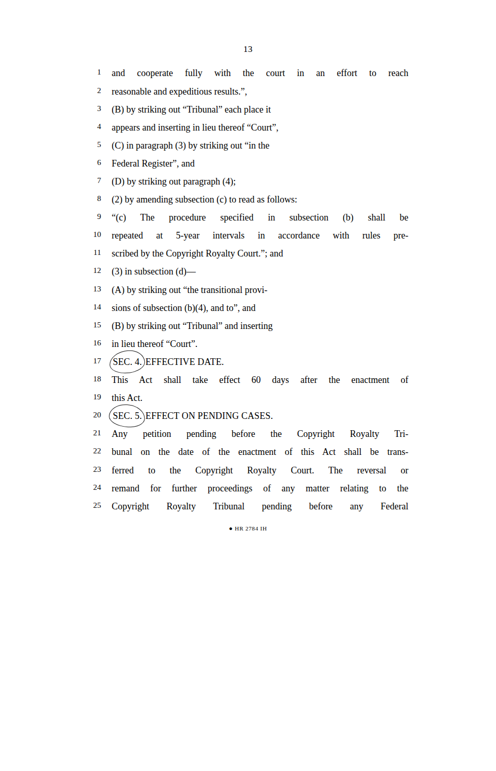13
and cooperate fully with the court in an effort to reach
reasonable and expeditious results.”,
(B) by striking out “Tribunal” each place it
appears and inserting in lieu thereof “Court”,
(C) in paragraph (3) by striking out “in the
Federal Register”, and
(D) by striking out paragraph (4);
(2) by amending subsection (c) to read as follows:
“(c) The procedure specified in subsection (b) shall be
repeated at 5-year intervals in accordance with rules pre-
scribed by the Copyright Royalty Court.”; and
(3) in subsection (d)—
(A) by striking out “the transitional provi-
sions of subsection (b)(4), and to”, and
(B) by striking out “Tribunal” and inserting
in lieu thereof “Court”.
SEC. 4. EFFECTIVE DATE.
This Act shall take effect 60 days after the enactment of
this Act.
SEC. 5. EFFECT ON PENDING CASES.
Any petition pending before the Copyright Royalty Tri-
bunal on the date of the enactment of this Act shall be trans-
ferred to the Copyright Royalty Court. The reversal or
remand for further proceedings of any matter relating to the
Copyright Royalty Tribunal pending before any Federal
● HR 2784 IH